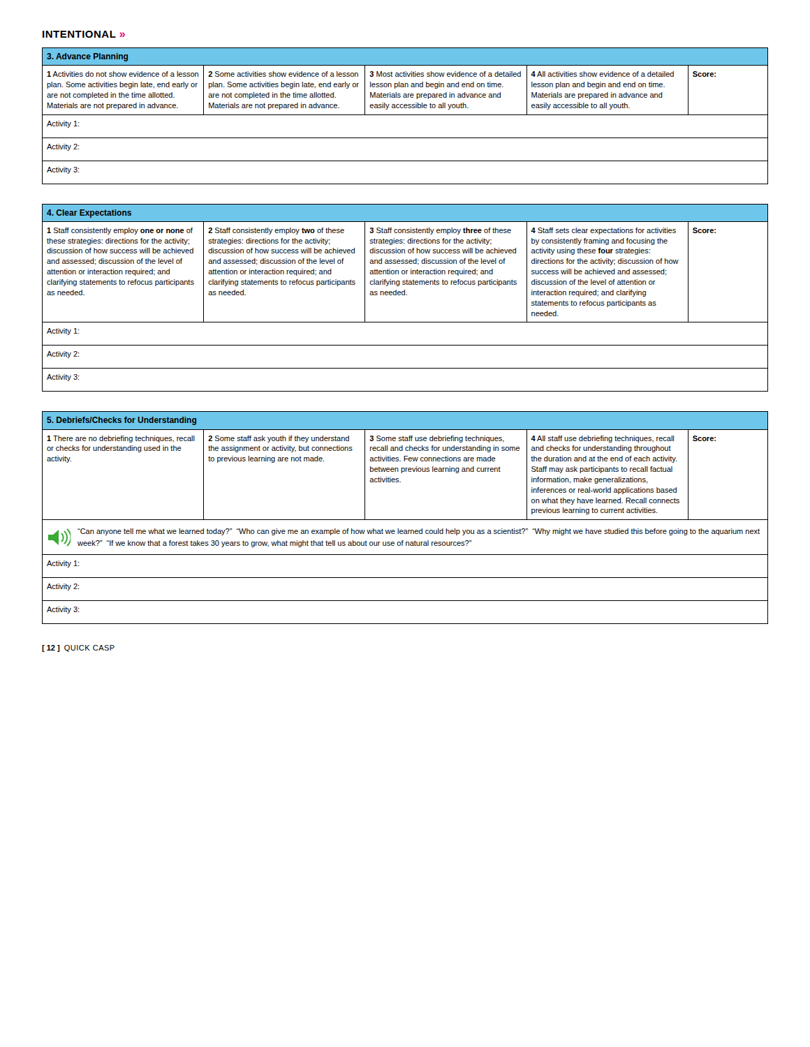INTENTIONAL »
| 3. Advance Planning |
| 1 Activities do not show evidence of a lesson plan. Some activities begin late, end early or are not completed in the time allotted. Materials are not prepared in advance. | 2 Some activities show evidence of a lesson plan. Some activities begin late, end early or are not completed in the time allotted. Materials are not prepared in advance. | 3 Most activities show evidence of a detailed lesson plan and begin and end on time. Materials are prepared in advance and easily accessible to all youth. | 4 All activities show evidence of a detailed lesson plan and begin and end on time. Materials are prepared in advance and easily accessible to all youth. | Score: |
| Activity 1: |
| Activity 2: |
| Activity 3: |
| 4. Clear Expectations |
| 1 Staff consistently employ one or none of these strategies: directions for the activity; discussion of how success will be achieved and assessed; discussion of the level of attention or interaction required; and clarifying statements to refocus participants as needed. | 2 Staff consistently employ two of these strategies: directions for the activity; discussion of how success will be achieved and assessed; discussion of the level of attention or interaction required; and clarifying statements to refocus participants as needed. | 3 Staff consistently employ three of these strategies: directions for the activity; discussion of how success will be achieved and assessed; discussion of the level of attention or interaction required; and clarifying statements to refocus participants as needed. | 4 Staff sets clear expectations for activities by consistently framing and focusing the activity using these four strategies: directions for the activity; discussion of how success will be achieved and assessed; discussion of the level of attention or interaction required; and clarifying statements to refocus participants as needed. | Score: |
| Activity 1: |
| Activity 2: |
| Activity 3: |
| 5. Debriefs/Checks for Understanding |
| 1 There are no debriefing techniques, recall or checks for understanding used in the activity. | 2 Some staff ask youth if they understand the assignment or activity, but connections to previous learning are not made. | 3 Some staff use debriefing techniques, recall and checks for understanding in some activities. Few connections are made between previous learning and current activities. | 4 All staff use debriefing techniques, recall and checks for understanding throughout the duration and at the end of each activity. Staff may ask participants to recall factual information, make generalizations, inferences or real-world applications based on what they have learned. Recall connects previous learning to current activities. | Score: |
| “Can anyone tell me what we learned today?” “Who can give me an example of how what we learned could help you as a scientist?” “Why might we have studied this before going to the aquarium next week?” “If we know that a forest takes 30 years to grow, what might that tell us about our use of natural resources?” |
| Activity 1: |
| Activity 2: |
| Activity 3: |
[ 12 ] QUICK CASP